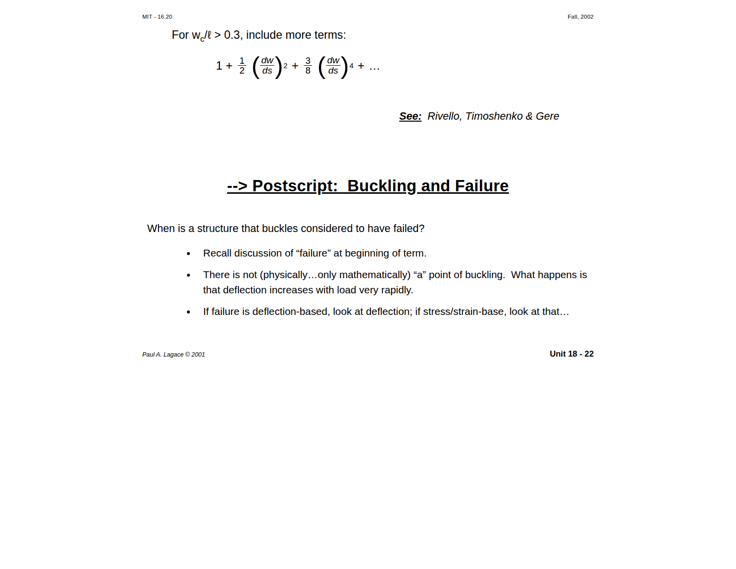MIT - 16.20 Fall, 2002
For wc/ℓ > 0.3, include more terms:
1 + 12 ( dw ds ) 2 + 38 ( dw ds ) 4 + …
See: Rivello, Timoshenko & Gere
--> Postscript: Buckling and Failure
When is a structure that buckles considered to have failed?
Recall discussion of “failure” at beginning of term.
There is not (physically…only mathematically) “a” point of buckling. What happens is that deflection increases with load very rapidly.
If failure is deflection-based, look at deflection; if stress/strain-base, look at that…
Paul A. Lagace © 2001 Unit 18 - 22